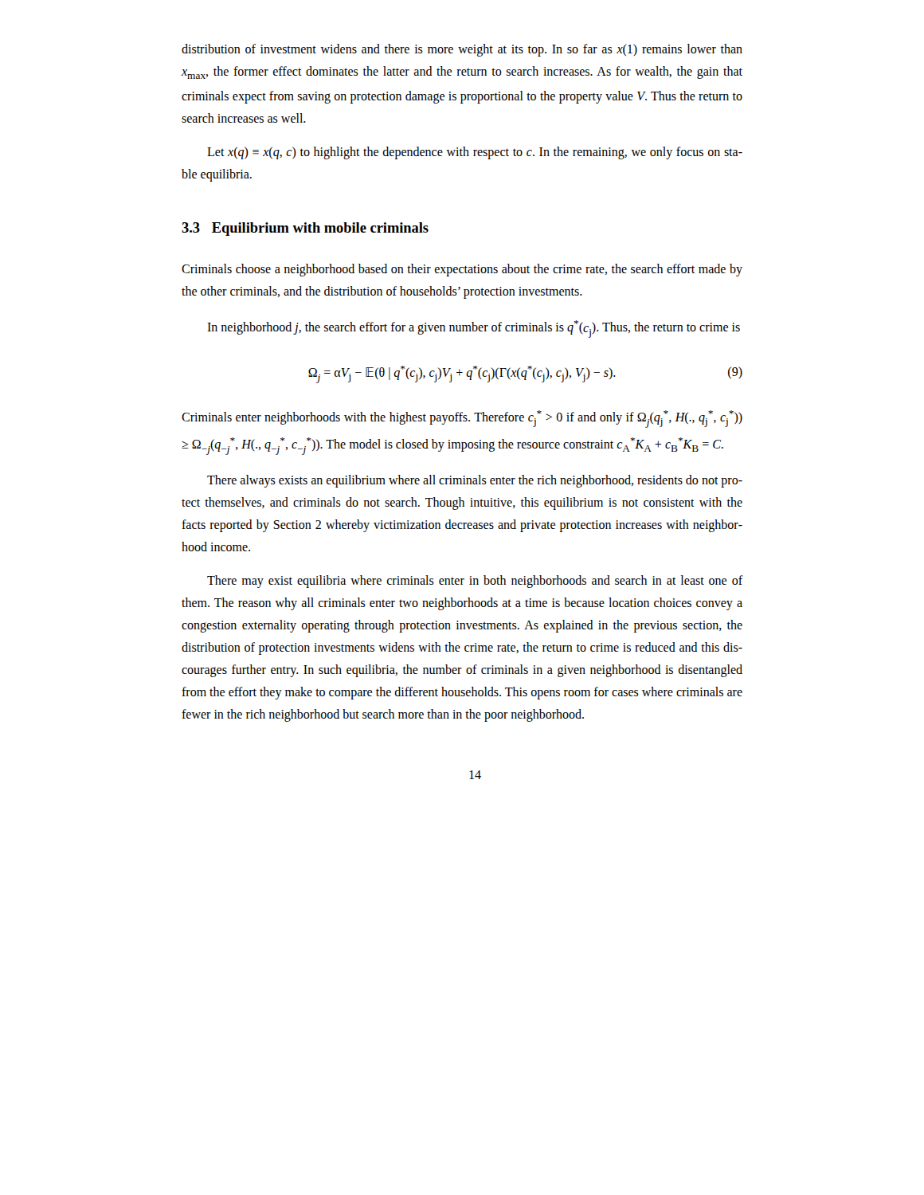distribution of investment widens and there is more weight at its top. In so far as x(1) remains lower than xmax, the former effect dominates the latter and the return to search increases. As for wealth, the gain that criminals expect from saving on protection damage is proportional to the property value V. Thus the return to search increases as well.
Let x(q) ≡ x(q, c) to highlight the dependence with respect to c. In the remaining, we only focus on stable equilibria.
3.3 Equilibrium with mobile criminals
Criminals choose a neighborhood based on their expectations about the crime rate, the search effort made by the other criminals, and the distribution of households’ protection investments.
In neighborhood j, the search effort for a given number of criminals is q*(cj). Thus, the return to crime is
Ωj = αVj − 𝔼(θ | q*(cj), cj)Vj + q*(cj)(Γ(x(q*(cj), cj), Vj) − s). (9)
Criminals enter neighborhoods with the highest payoffs. Therefore cj* > 0 if and only if Ωj(qj*, H(., qj*, cj*)) ≥ Ω−j(q−j*, H(., q−j*, c−j*)). The model is closed by imposing the resource constraint cA*KA + cB*KB = C.
There always exists an equilibrium where all criminals enter the rich neighborhood, residents do not protect themselves, and criminals do not search. Though intuitive, this equilibrium is not consistent with the facts reported by Section 2 whereby victimization decreases and private protection increases with neighborhood income.
There may exist equilibria where criminals enter in both neighborhoods and search in at least one of them. The reason why all criminals enter two neighborhoods at a time is because location choices convey a congestion externality operating through protection investments. As explained in the previous section, the distribution of protection investments widens with the crime rate, the return to crime is reduced and this discourages further entry. In such equilibria, the number of criminals in a given neighborhood is disentangled from the effort they make to compare the different households. This opens room for cases where criminals are fewer in the rich neighborhood but search more than in the poor neighborhood.
14